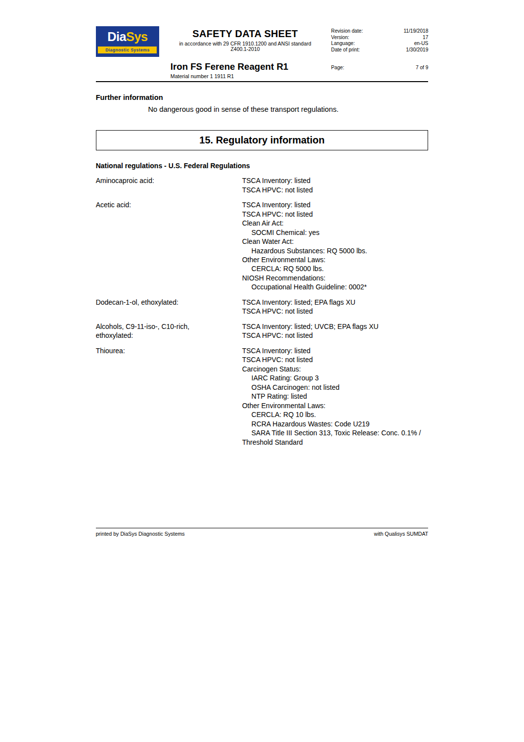Dia Sys
Diagnostic Systems
SAFETY DATA SHEET
in accordance with 29 CFR 1910.1200 and ANSI standard Z400.1-2010
Iron FS Ferene Reagent R1
Material number 1 1911 R1
| Revision date: | 11/19/2018 |
| Version: | 17 |
| Language: | en-US |
| Date of print: | 1/30/2019 |
| Page: | 7 of 9 |
Further information
No dangerous good in sense of these transport regulations.
15. Regulatory information
National regulations - U.S. Federal Regulations
| Aminocaproic acid: | TSCA Inventory: listed TSCA HPVC: not listed |
| Acetic acid: | TSCA Inventory: listed TSCA HPVC: not listed Clean Air Act: SOCMI Chemical: yes Clean Water Act: Hazardous Substances: RQ 5000 lbs. Other Environmental Laws: CERCLA: RQ 5000 lbs. NIOSH Recommendations: Occupational Health Guideline: 0002* |
| Dodecan-1-ol, ethoxylated: | TSCA Inventory: listed; EPA flags XU TSCA HPVC: not listed |
| Alcohols, C9-11-iso-, C10-rich, ethoxylated: | TSCA Inventory: listed; UVCB; EPA flags XU TSCA HPVC: not listed |
| Thiourea: | TSCA Inventory: listed TSCA HPVC: not listed Carcinogen Status: IARC Rating: Group 3 OSHA Carcinogen: not listed NTP Rating: listed Other Environmental Laws: CERCLA: RQ 10 lbs. RCRA Hazardous Wastes: Code U219 SARA Title III Section 313, Toxic Release: Conc. 0.1% / Threshold Standard |
printed by DiaSys Diagnostic Systems with Qualisys SUMDAT